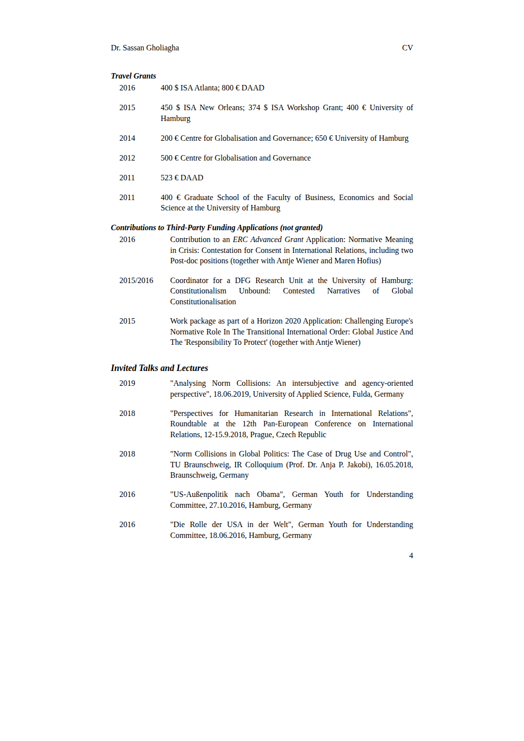Dr. Sassan Gholiagha
CV
Travel Grants
2016
400 $ ISA Atlanta; 800 € DAAD
2015
450 $ ISA New Orleans; 374 $ ISA Workshop Grant; 400 € University of Hamburg
2014
200 € Centre for Globalisation and Governance; 650 € University of Hamburg
2012
500 € Centre for Globalisation and Governance
2011
523 € DAAD
2011
400 € Graduate School of the Faculty of Business, Economics and Social Science at the University of Hamburg
Contributions to Third-Party Funding Applications (not granted)
2016
Contribution to an ERC Advanced Grant Application: Normative Meaning in Crisis: Contestation for Consent in International Relations, including two Post-doc positions (together with Antje Wiener and Maren Hofius)
2015/2016
Coordinator for a DFG Research Unit at the University of Hamburg: Constitutionalism Unbound: Contested Narratives of Global Constitutionalisation
2015
Work package as part of a Horizon 2020 Application: Challenging Europe's Normative Role In The Transitional International Order: Global Justice And The 'Responsibility To Protect' (together with Antje Wiener)
Invited Talks and Lectures
2019
"Analysing Norm Collisions: An intersubjective and agency-oriented perspective", 18.06.2019, University of Applied Science, Fulda, Germany
2018
"Perspectives for Humanitarian Research in International Relations", Roundtable at the 12th Pan-European Conference on International Relations, 12-15.9.2018, Prague, Czech Republic
2018
"Norm Collisions in Global Politics: The Case of Drug Use and Control", TU Braunschweig, IR Colloquium (Prof. Dr. Anja P. Jakobi), 16.05.2018, Braunschweig, Germany
2016
"US-Außenpolitik nach Obama", German Youth for Understanding Committee, 27.10.2016, Hamburg, Germany
2016
"Die Rolle der USA in der Welt", German Youth for Understanding Committee, 18.06.2016, Hamburg, Germany
4